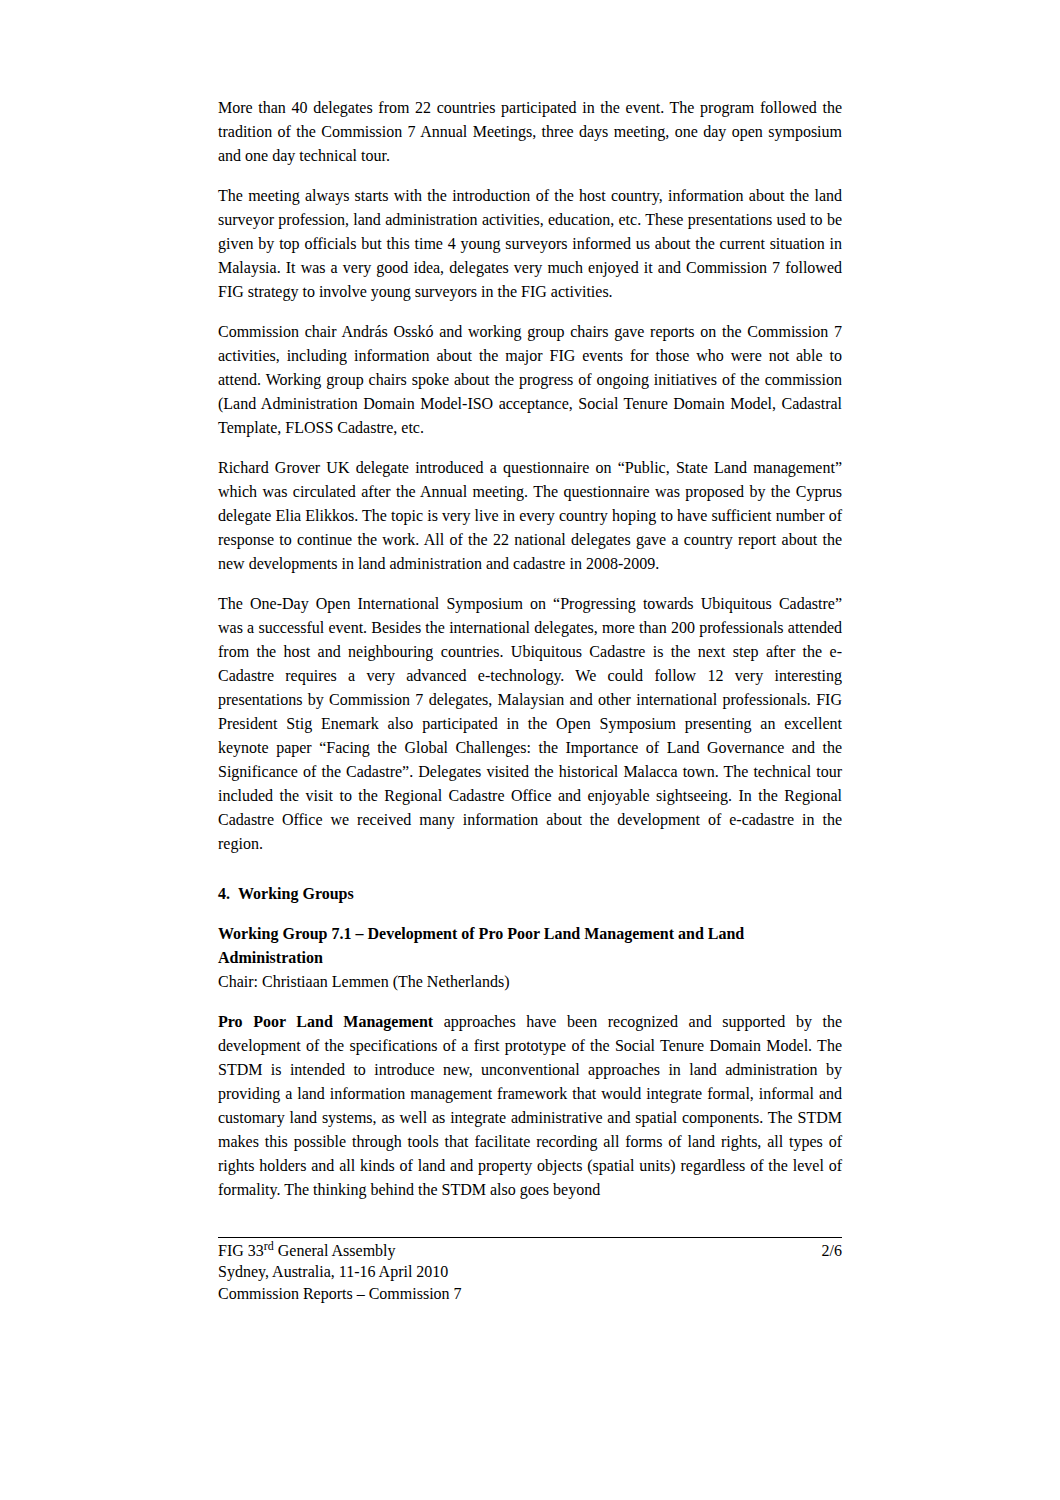More than 40 delegates from 22 countries participated in the event. The program followed the tradition of the Commission 7 Annual Meetings, three days meeting, one day open symposium and one day technical tour.
The meeting always starts with the introduction of the host country, information about the land surveyor profession, land administration activities, education, etc. These presentations used to be given by top officials but this time 4 young surveyors informed us about the current situation in Malaysia. It was a very good idea, delegates very much enjoyed it and Commission 7 followed FIG strategy to involve young surveyors in the FIG activities.
Commission chair András Osskó and working group chairs gave reports on the Commission 7 activities, including information about the major FIG events for those who were not able to attend. Working group chairs spoke about the progress of ongoing initiatives of the commission (Land Administration Domain Model-ISO acceptance, Social Tenure Domain Model, Cadastral Template, FLOSS Cadastre, etc.
Richard Grover UK delegate introduced a questionnaire on “Public, State Land management” which was circulated after the Annual meeting. The questionnaire was proposed by the Cyprus delegate Elia Elikkos. The topic is very live in every country hoping to have sufficient number of response to continue the work. All of the 22 national delegates gave a country report about the new developments in land administration and cadastre in 2008-2009.
The One-Day Open International Symposium on “Progressing towards Ubiquitous Cadastre” was a successful event. Besides the international delegates, more than 200 professionals attended from the host and neighbouring countries. Ubiquitous Cadastre is the next step after the e-Cadastre requires a very advanced e-technology. We could follow 12 very interesting presentations by Commission 7 delegates, Malaysian and other international professionals. FIG President Stig Enemark also participated in the Open Symposium presenting an excellent keynote paper “Facing the Global Challenges: the Importance of Land Governance and the Significance of the Cadastre”. Delegates visited the historical Malacca town. The technical tour included the visit to the Regional Cadastre Office and enjoyable sightseeing. In the Regional Cadastre Office we received many information about the development of e-cadastre in the region.
4. Working Groups
Working Group 7.1 – Development of Pro Poor Land Management and Land Administration
Chair: Christiaan Lemmen (The Netherlands)
Pro Poor Land Management approaches have been recognized and supported by the development of the specifications of a first prototype of the Social Tenure Domain Model. The STDM is intended to introduce new, unconventional approaches in land administration by providing a land information management framework that would integrate formal, informal and customary land systems, as well as integrate administrative and spatial components. The STDM makes this possible through tools that facilitate recording all forms of land rights, all types of rights holders and all kinds of land and property objects (spatial units) regardless of the level of formality. The thinking behind the STDM also goes beyond
2/6
FIG 33rd General Assembly
Sydney, Australia, 11-16 April 2010
Commission Reports – Commission 7